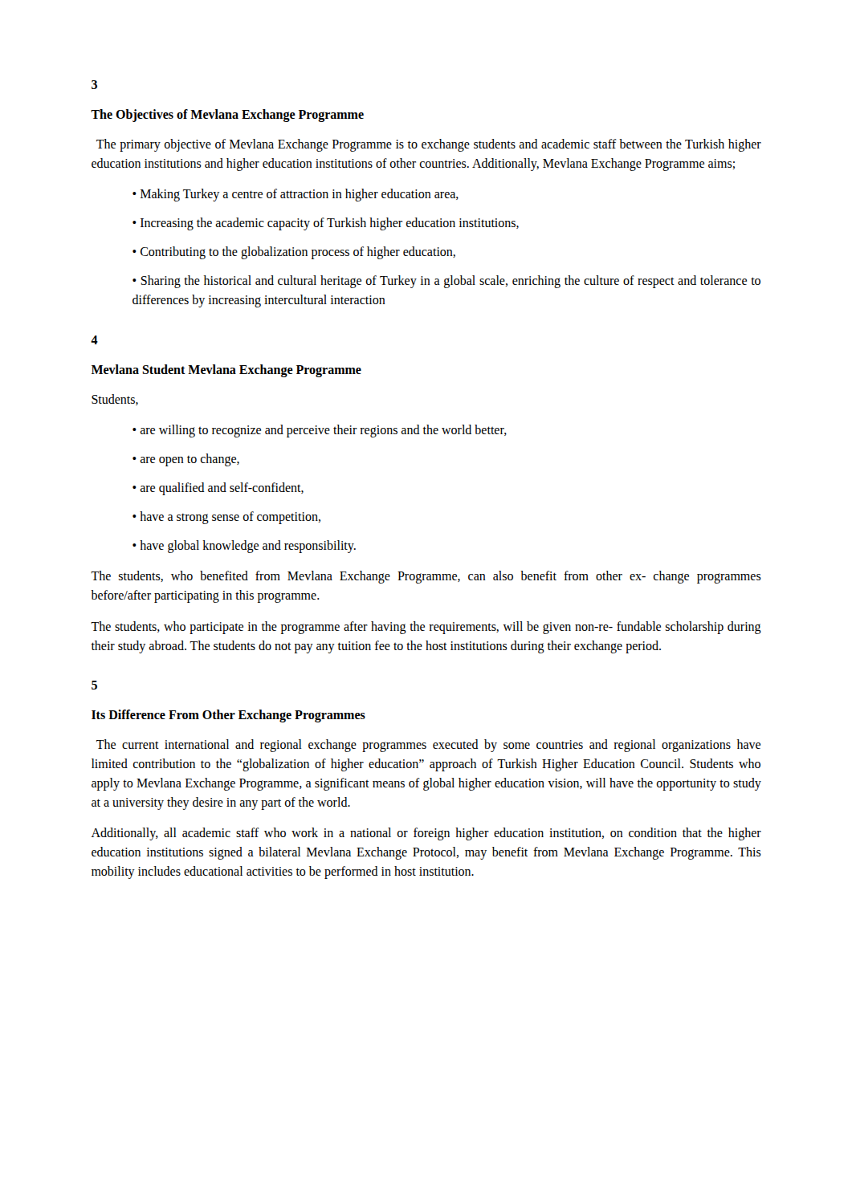3
The Objectives of Mevlana Exchange Programme
The primary objective of Mevlana Exchange Programme is to exchange students and academic staff between the Turkish higher education institutions and higher education institutions of other countries. Additionally, Mevlana Exchange Programme aims;
Making Turkey a centre of attraction in higher education area,
Increasing the academic capacity of Turkish higher education institutions,
Contributing to the globalization process of higher education,
Sharing the historical and cultural heritage of Turkey in a global scale, enriching the culture of respect and tolerance to differences by increasing intercultural interaction
4
Mevlana Student Mevlana Exchange Programme
Students,
are willing to recognize and perceive their regions and the world better,
are open to change,
are qualified and self-confident,
have a strong sense of competition,
have global knowledge and responsibility.
The students, who benefited from Mevlana Exchange Programme, can also benefit from other ex- change programmes before/after participating in this programme.
The students, who participate in the programme after having the requirements, will be given non-re- fundable scholarship during their study abroad. The students do not pay any tuition fee to the host institutions during their exchange period.
5
Its Difference From Other Exchange Programmes
The current international and regional exchange programmes executed by some countries and regional organizations have limited contribution to the “globalization of higher education” approach of Turkish Higher Education Council. Students who apply to Mevlana Exchange Programme, a significant means of global higher education vision, will have the opportunity to study at a university they desire in any part of the world.
Additionally, all academic staff who work in a national or foreign higher education institution, on condition that the higher education institutions signed a bilateral Mevlana Exchange Protocol, may benefit from Mevlana Exchange Programme. This mobility includes educational activities to be performed in host institution.